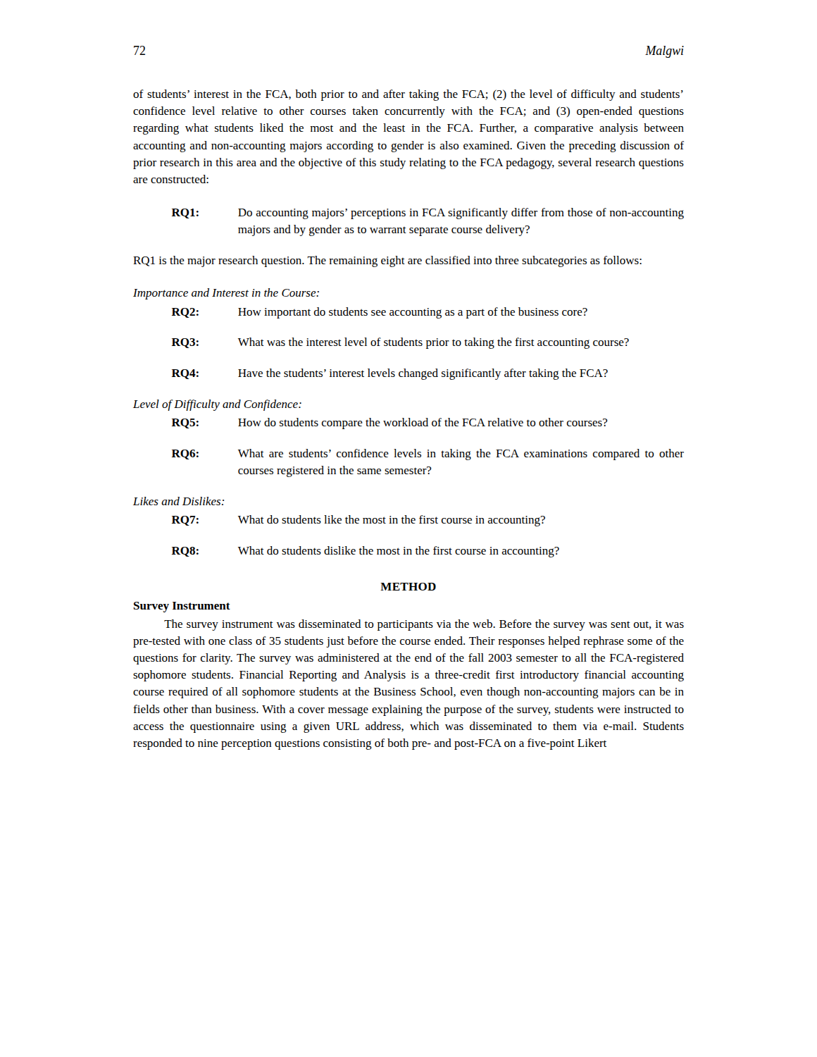72 Malgwi
of students’ interest in the FCA, both prior to and after taking the FCA; (2) the level of difficulty and students’ confidence level relative to other courses taken concurrently with the FCA; and (3) open-ended questions regarding what students liked the most and the least in the FCA. Further, a comparative analysis between accounting and non-accounting majors according to gender is also examined. Given the preceding discussion of prior research in this area and the objective of this study relating to the FCA pedagogy, several research questions are constructed:
RQ1: Do accounting majors’ perceptions in FCA significantly differ from those of non-accounting majors and by gender as to warrant separate course delivery?
RQ1 is the major research question. The remaining eight are classified into three subcategories as follows:
Importance and Interest in the Course:
RQ2: How important do students see accounting as a part of the business core?
RQ3: What was the interest level of students prior to taking the first accounting course?
RQ4: Have the students’ interest levels changed significantly after taking the FCA?
Level of Difficulty and Confidence:
RQ5: How do students compare the workload of the FCA relative to other courses?
RQ6: What are students’ confidence levels in taking the FCA examinations compared to other courses registered in the same semester?
Likes and Dislikes:
RQ7: What do students like the most in the first course in accounting?
RQ8: What do students dislike the most in the first course in accounting?
Method
Survey Instrument
The survey instrument was disseminated to participants via the web. Before the survey was sent out, it was pre-tested with one class of 35 students just before the course ended. Their responses helped rephrase some of the questions for clarity. The survey was administered at the end of the fall 2003 semester to all the FCA-registered sophomore students. Financial Reporting and Analysis is a three-credit first introductory financial accounting course required of all sophomore students at the Business School, even though non-accounting majors can be in fields other than business. With a cover message explaining the purpose of the survey, students were instructed to access the questionnaire using a given URL address, which was disseminated to them via e-mail. Students responded to nine perception questions consisting of both pre- and post-FCA on a five-point Likert